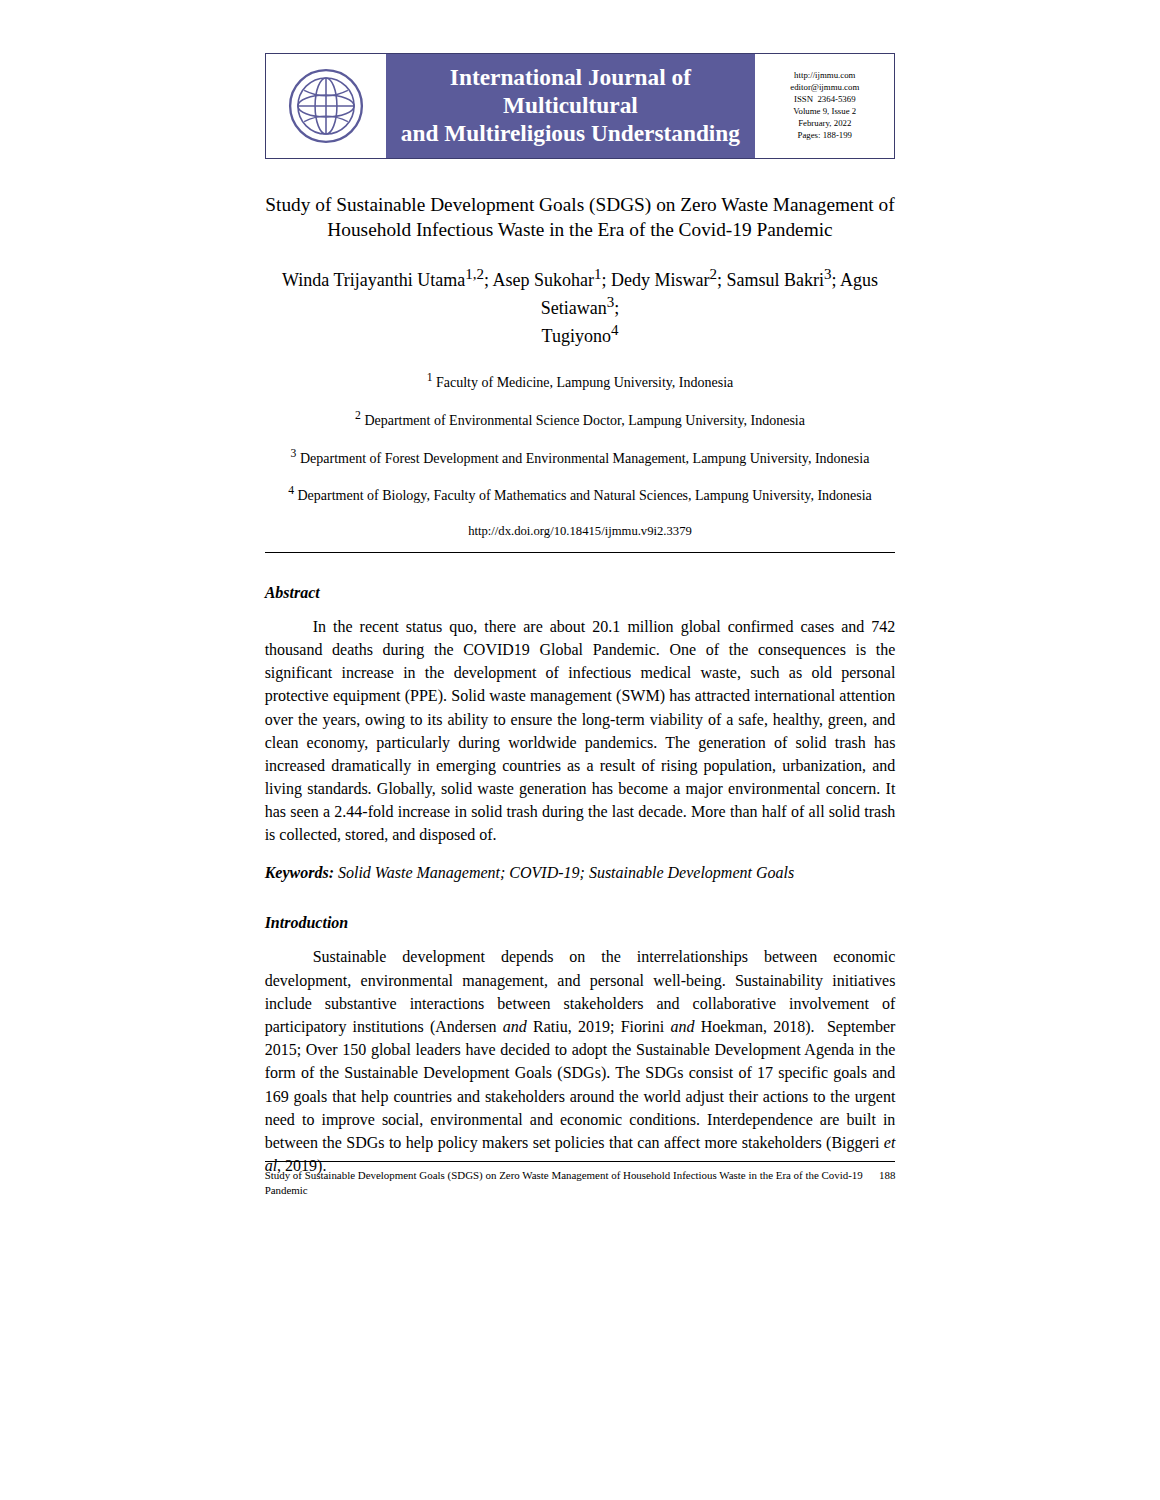International Journal of Multicultural
and Multireligious Understanding
http://ijmmu.com editor@ijmmu.com ISSN 2364-5369 Volume 9, Issue 2 February, 2022 Pages: 188-199
Study of Sustainable Development Goals (SDGS) on Zero Waste Management of
Household Infectious Waste in the Era of the Covid-19 Pandemic
Winda Trijayanthi Utama1,2; Asep Sukohar1; Dedy Miswar2; Samsul Bakri3; Agus Setiawan3;
Tugiyono4
1 Faculty of Medicine, Lampung University, Indonesia
2 Department of Environmental Science Doctor, Lampung University, Indonesia
3 Department of Forest Development and Environmental Management, Lampung University, Indonesia
4 Department of Biology, Faculty of Mathematics and Natural Sciences, Lampung University, Indonesia
http://dx.doi.org/10.18415/ijmmu.v9i2.3379
Abstract
In the recent status quo, there are about 20.1 million global confirmed cases and 742 thousand deaths during the COVID19 Global Pandemic. One of the consequences is the significant increase in the development of infectious medical waste, such as old personal protective equipment (PPE). Solid waste management (SWM) has attracted international attention over the years, owing to its ability to ensure the long-term viability of a safe, healthy, green, and clean economy, particularly during worldwide pandemics. The generation of solid trash has increased dramatically in emerging countries as a result of rising population, urbanization, and living standards. Globally, solid waste generation has become a major environmental concern. It has seen a 2.44-fold increase in solid trash during the last decade. More than half of all solid trash is collected, stored, and disposed of.
Keywords: Solid Waste Management; COVID-19; Sustainable Development Goals
Introduction
Sustainable development depends on the interrelationships between economic development, environmental management, and personal well-being. Sustainability initiatives include substantive interactions between stakeholders and collaborative involvement of participatory institutions (Andersen and Ratiu, 2019; Fiorini and Hoekman, 2018). September 2015; Over 150 global leaders have decided to adopt the Sustainable Development Agenda in the form of the Sustainable Development Goals (SDGs). The SDGs consist of 17 specific goals and 169 goals that help countries and stakeholders around the world adjust their actions to the urgent need to improve social, environmental and economic conditions. Interdependence are built in between the SDGs to help policy makers set policies that can affect more stakeholders (Biggeri et al, 2019).
Study of Sustainable Development Goals (SDGS) on Zero Waste Management of Household Infectious Waste in the Era of the Covid-19 Pandemic 188